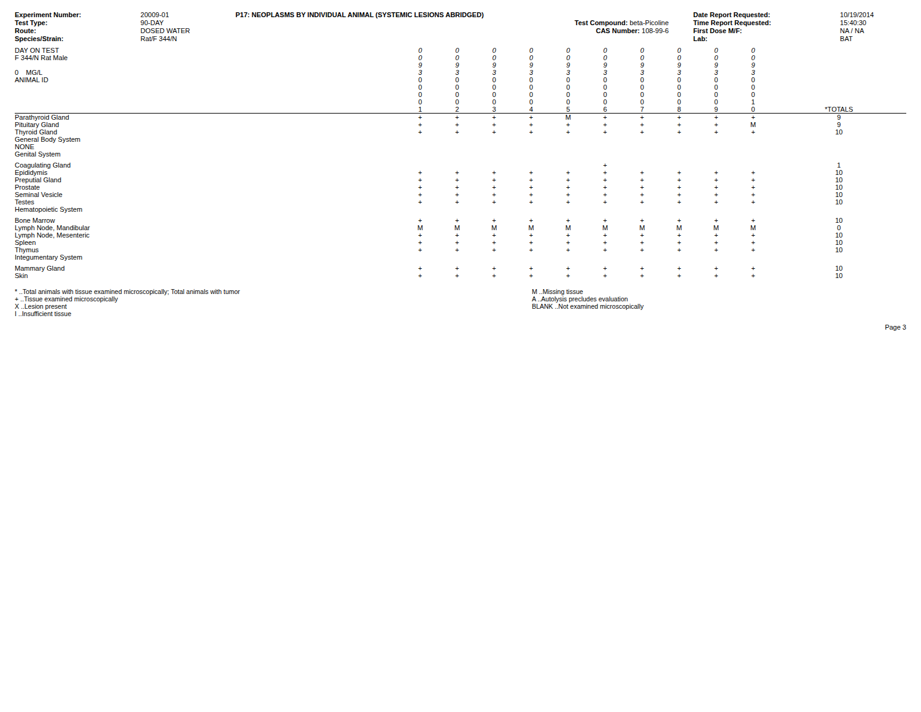| Experiment Number: | 20009-01 | P17: NEOPLASMS BY INDIVIDUAL ANIMAL (SYSTEMIC LESIONS ABRIDGED) | Date Report Requested: | 10/19/2014 |
| Test Type: | 90-DAY | Test Compound: beta-Picoline | Time Report Requested: | 15:40:30 |
| Route: | DOSED WATER | CAS Number: 108-99-6 | First Dose M/F: | NA / NA |
| Species/Strain: | Rat/F 344/N | | Lab: | BAT |
| DAY ON TEST | 0 | 0 | 0 | 0 | 0 | 0 | 0 | 0 | 0 | 0 | |
| F 344/N Rat Male | 0 | 0 | 0 | 0 | 0 | 0 | 0 | 0 | 0 | 0 | |
| | 9 | 9 | 9 | 9 | 9 | 9 | 9 | 9 | 9 | 9 | |
| 0 MG/L | 3 | 3 | 3 | 3 | 3 | 3 | 3 | 3 | 3 | 3 | |
| ANIMAL ID | 0 | 0 | 0 | 0 | 0 | 0 | 0 | 0 | 0 | 0 | |
| | 0 | 0 | 0 | 0 | 0 | 0 | 0 | 0 | 0 | 0 | |
| | 0 | 0 | 0 | 0 | 0 | 0 | 0 | 0 | 0 | 0 | |
| | 0 | 0 | 0 | 0 | 0 | 0 | 0 | 0 | 0 | 1 | |
| | 1 | 2 | 3 | 4 | 5 | 6 | 7 | 8 | 9 | 0 | *TOTALS |
| Parathyroid Gland | + | + | + | + | M | + | + | + | + | + | 9 |
| Pituitary Gland | + | + | + | + | + | + | + | + | + | M | 9 |
| Thyroid Gland | + | + | + | + | + | + | + | + | + | + | 10 |
| General Body System | |
| NONE | |
| Genital System | |
| Coagulating Gland | | | | | | + | | | | | 1 |
| Epididymis | + | + | + | + | + | + | + | + | + | + | 10 |
| Preputial Gland | + | + | + | + | + | + | + | + | + | + | 10 |
| Prostate | + | + | + | + | + | + | + | + | + | + | 10 |
| Seminal Vesicle | + | + | + | + | + | + | + | + | + | + | 10 |
| Testes | + | + | + | + | + | + | + | + | + | + | 10 |
| Hematopoietic System | |
| Bone Marrow | + | + | + | + | + | + | + | + | + | + | 10 |
| Lymph Node, Mandibular | M | M | M | M | M | M | M | M | M | M | 0 |
| Lymph Node, Mesenteric | + | + | + | + | + | + | + | + | + | + | 10 |
| Spleen | + | + | + | + | + | + | + | + | + | + | 10 |
| Thymus | + | + | + | + | + | + | + | + | + | + | 10 |
| Integumentary System | |
| Mammary Gland | + | + | + | + | + | + | + | + | + | + | 10 |
| Skin | + | + | + | + | + | + | + | + | + | + | 10 |
| * ..Total animals with tissue examined microscopically; Total animals with tumor + ..Tissue examined microscopically X ..Lesion present I ..Insufficient tissue | M ..Missing tissue A ..Autolysis precludes evaluation BLANK ..Not examined microscopically |
Page 3